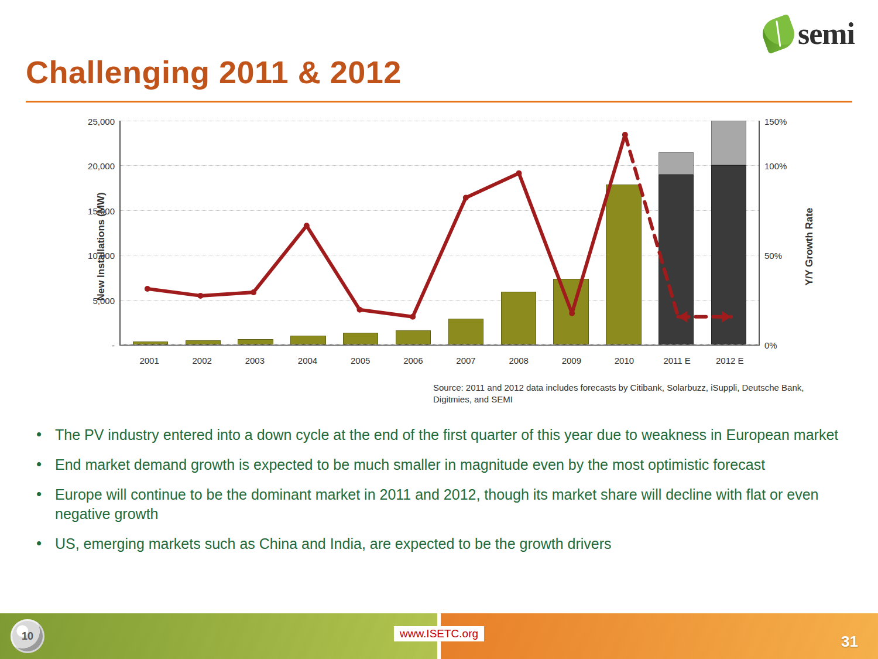semi
Challenging 2011 & 2012
New Installations (MW)
Y/Y Growth Rate
25,000150%
20,000100%
15,000
10,00050%
5,000
-0%
2001200220032004 2005200620072008 200920102011 E 2012 E
Source: 2011 and 2012 data includes forecasts by Citibank, Solarbuzz, iSuppli, Deutsche Bank, Digitmies, and SEMI
The PV industry entered into a down cycle at the end of the first quarter of this year due to weakness in European market
End market demand growth is expected to be much smaller in magnitude even by the most optimistic forecast
Europe will continue to be the dominant market in 2011 and 2012, though its market share will decline with flat or even negative growth
US, emerging markets such as China and India, are expected to be the growth drivers
10
www.ISETC.org
31